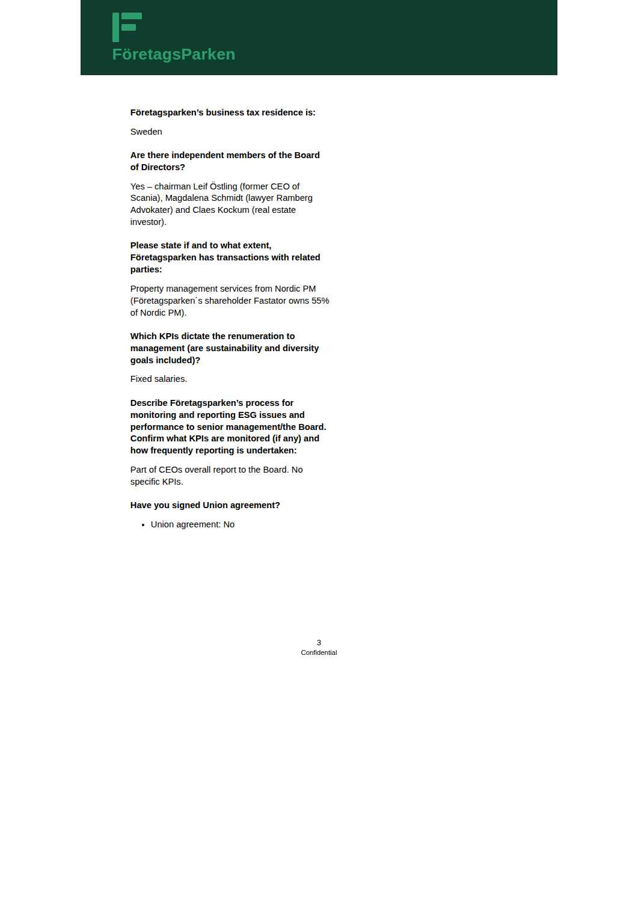FöretagsParken
Företagsparken’s business tax residence is:
Sweden
Are there independent members of the Board of Directors?
Yes – chairman Leif Östling (former CEO of Scania), Magdalena Schmidt (lawyer Ramberg Advokater) and Claes Kockum (real estate investor).
Please state if and to what extent, Företagsparken has transactions with related parties:
Property management services from Nordic PM (Företagsparken´s shareholder Fastator owns 55% of Nordic PM).
Which KPIs dictate the renumeration to management (are sustainability and diversity goals included)?
Fixed salaries.
Describe Företagsparken’s process for monitoring and reporting ESG issues and performance to senior management/the Board. Confirm what KPIs are monitored (if any) and how frequently reporting is undertaken:
Part of CEOs overall report to the Board. No specific KPIs.
Have you signed Union agreement?
Union agreement: No
3
Confidential